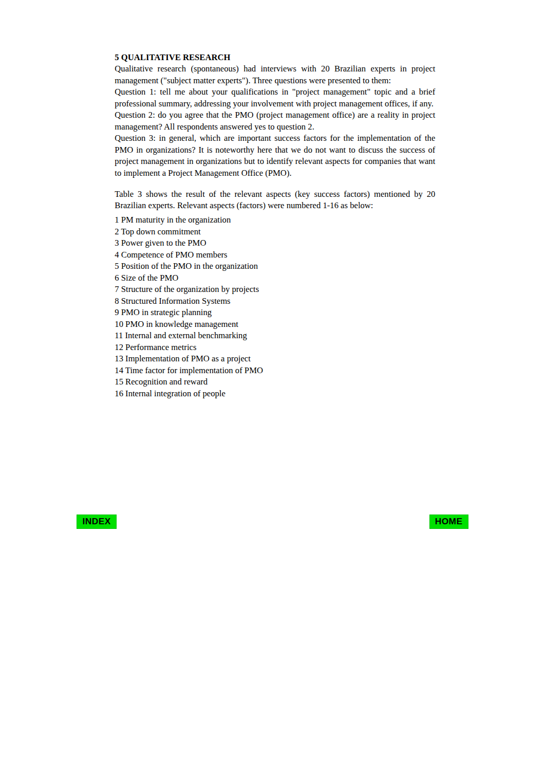5 QUALITATIVE RESEARCH
Qualitative research (spontaneous) had interviews with 20 Brazilian experts in project management ("subject matter experts"). Three questions were presented to them:
Question 1: tell me about your qualifications in "project management" topic and a brief professional summary, addressing your involvement with project management offices, if any.
Question 2: do you agree that the PMO (project management office) are a reality in project management? All respondents answered yes to question 2.
Question 3: in general, which are important success factors for the implementation of the PMO in organizations? It is noteworthy here that we do not want to discuss the success of project management in organizations but to identify relevant aspects for companies that want to implement a Project Management Office (PMO).
Table 3 shows the result of the relevant aspects (key success factors) mentioned by 20 Brazilian experts. Relevant aspects (factors) were numbered 1-16 as below:
1 PM maturity in the organization
2 Top down commitment
3 Power given to the PMO
4 Competence of PMO members
5 Position of the PMO in the organization
6 Size of the PMO
7 Structure of the organization by projects
8 Structured Information Systems
9 PMO in strategic planning
10 PMO in knowledge management
11 Internal and external benchmarking
12 Performance metrics
13 Implementation of PMO as a project
14 Time factor for implementation of PMO
15 Recognition and reward
16 Internal integration of people
INDEX HOME